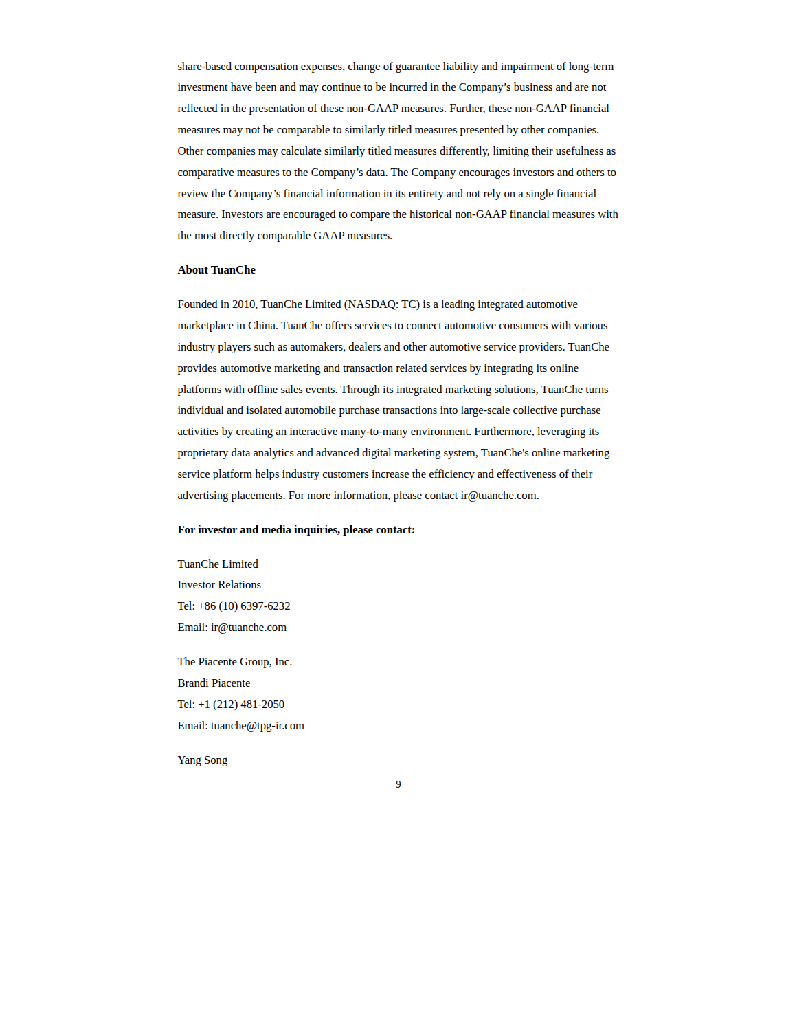share-based compensation expenses, change of guarantee liability and impairment of long-term investment have been and may continue to be incurred in the Company’s business and are not reflected in the presentation of these non-GAAP measures. Further, these non-GAAP financial measures may not be comparable to similarly titled measures presented by other companies. Other companies may calculate similarly titled measures differently, limiting their usefulness as comparative measures to the Company’s data. The Company encourages investors and others to review the Company’s financial information in its entirety and not rely on a single financial measure. Investors are encouraged to compare the historical non-GAAP financial measures with the most directly comparable GAAP measures.
About TuanChe
Founded in 2010, TuanChe Limited (NASDAQ: TC) is a leading integrated automotive marketplace in China. TuanChe offers services to connect automotive consumers with various industry players such as automakers, dealers and other automotive service providers. TuanChe provides automotive marketing and transaction related services by integrating its online platforms with offline sales events. Through its integrated marketing solutions, TuanChe turns individual and isolated automobile purchase transactions into large-scale collective purchase activities by creating an interactive many-to-many environment. Furthermore, leveraging its proprietary data analytics and advanced digital marketing system, TuanChe's online marketing service platform helps industry customers increase the efficiency and effectiveness of their advertising placements. For more information, please contact ir@tuanche.com.
For investor and media inquiries, please contact:
TuanChe Limited
Investor Relations
Tel: +86 (10) 6397-6232
Email: ir@tuanche.com
The Piacente Group, Inc.
Brandi Piacente
Tel: +1 (212) 481-2050
Email: tuanche@tpg-ir.com
Yang Song
9